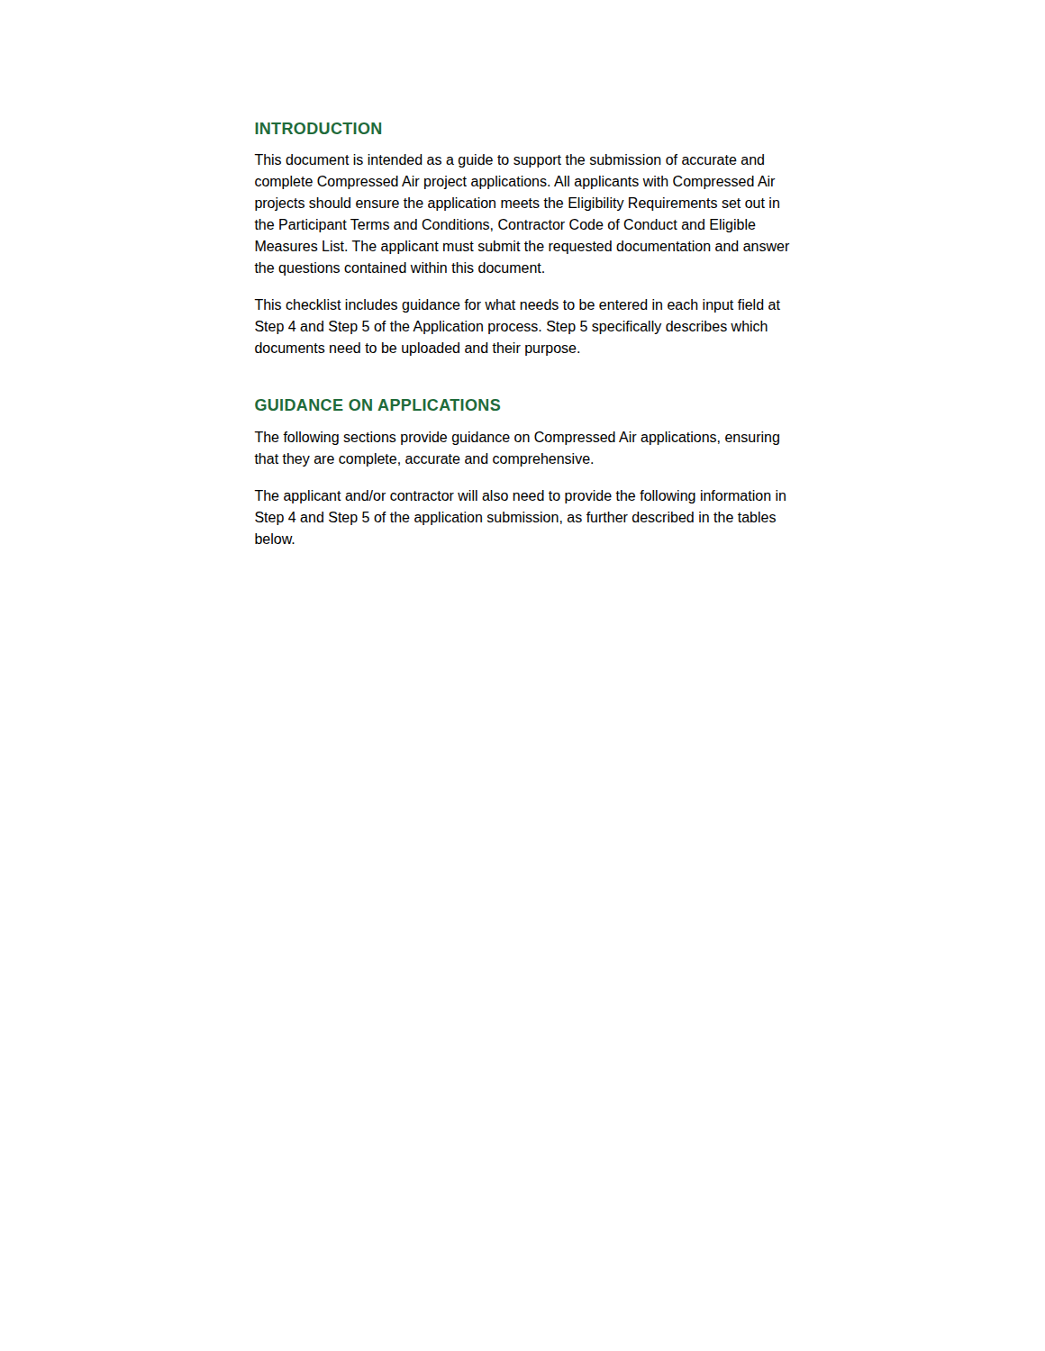INTRODUCTION
This document is intended as a guide to support the submission of accurate and complete Compressed Air project applications. All applicants with Compressed Air projects should ensure the application meets the Eligibility Requirements set out in the Participant Terms and Conditions, Contractor Code of Conduct and Eligible Measures List. The applicant must submit the requested documentation and answer the questions contained within this document.
This checklist includes guidance for what needs to be entered in each input field at Step 4 and Step 5 of the Application process. Step 5 specifically describes which documents need to be uploaded and their purpose.
GUIDANCE ON APPLICATIONS
The following sections provide guidance on Compressed Air applications, ensuring that they are complete, accurate and comprehensive.
The applicant and/or contractor will also need to provide the following information in Step 4 and Step 5 of the application submission, as further described in the tables below.